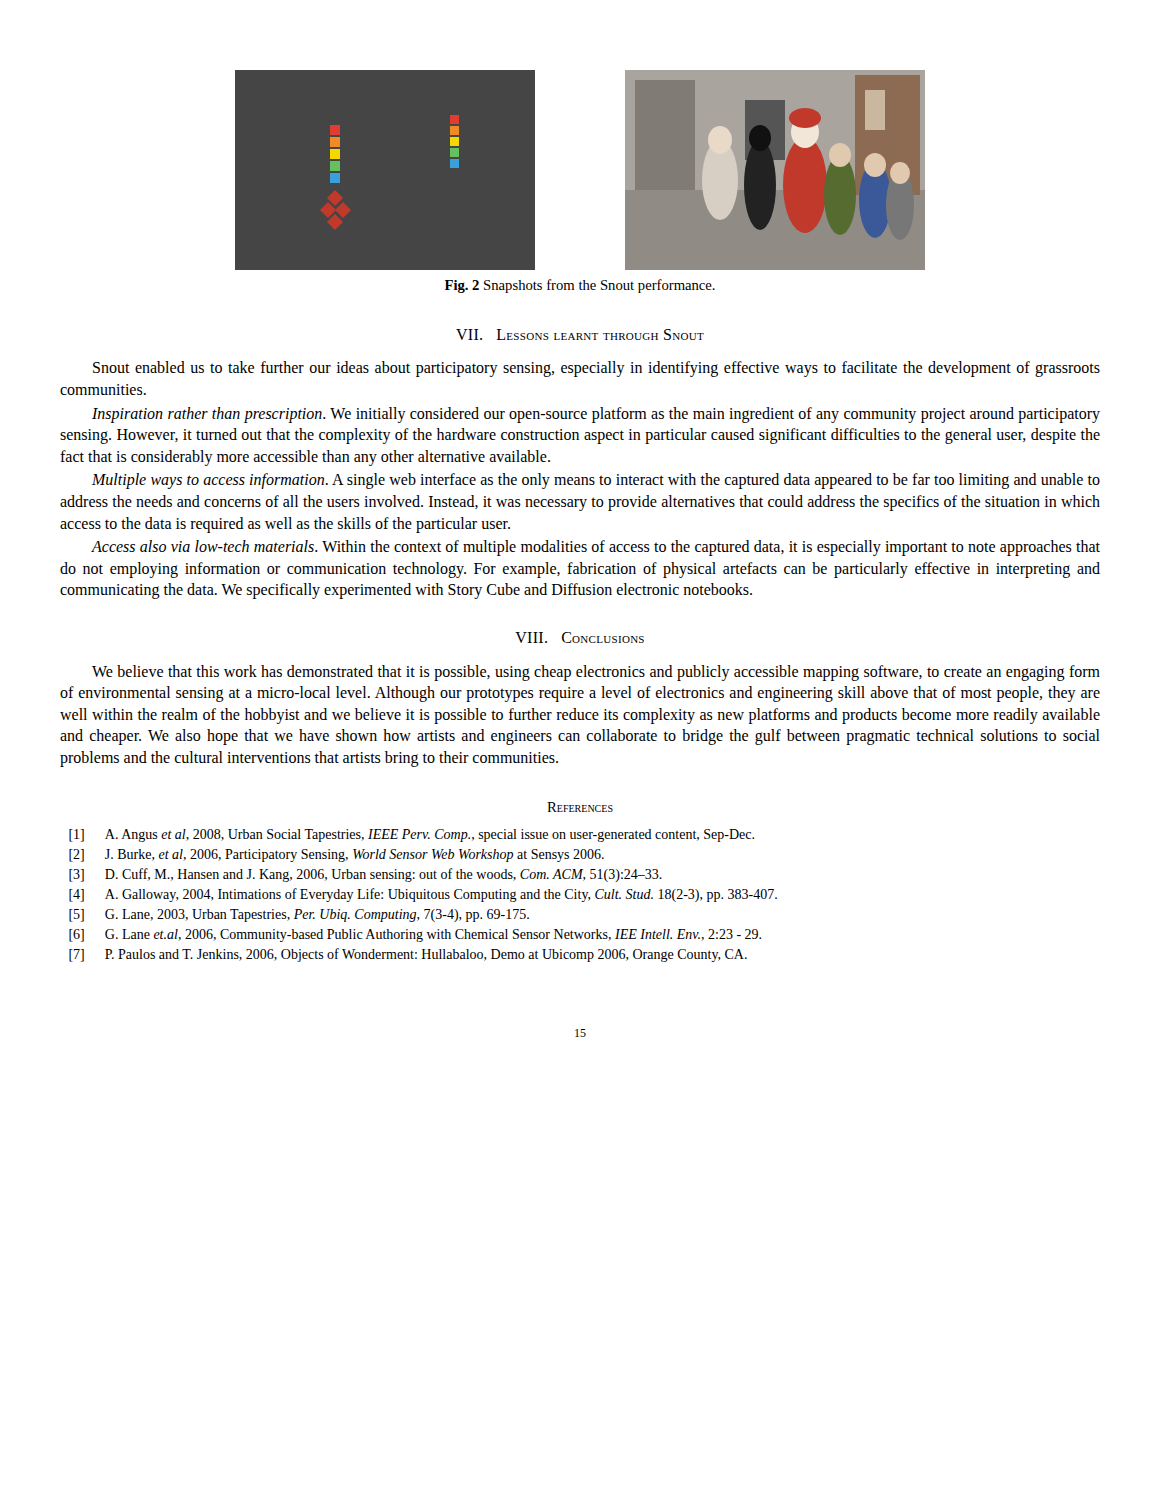Fig. 2 Snapshots from the Snout performance.
VII. Lessons learnt through Snout
Snout enabled us to take further our ideas about participatory sensing, especially in identifying effective ways to facilitate the development of grassroots communities.
Inspiration rather than prescription. We initially considered our open-source platform as the main ingredient of any community project around participatory sensing. However, it turned out that the complexity of the hardware construction aspect in particular caused significant difficulties to the general user, despite the fact that is considerably more accessible than any other alternative available.
Multiple ways to access information. A single web interface as the only means to interact with the captured data appeared to be far too limiting and unable to address the needs and concerns of all the users involved. Instead, it was necessary to provide alternatives that could address the specifics of the situation in which access to the data is required as well as the skills of the particular user.
Access also via low-tech materials. Within the context of multiple modalities of access to the captured data, it is especially important to note approaches that do not employing information or communication technology. For example, fabrication of physical artefacts can be particularly effective in interpreting and communicating the data. We specifically experimented with Story Cube and Diffusion electronic notebooks.
VIII. Conclusions
We believe that this work has demonstrated that it is possible, using cheap electronics and publicly accessible mapping software, to create an engaging form of environmental sensing at a micro-local level. Although our prototypes require a level of electronics and engineering skill above that of most people, they are well within the realm of the hobbyist and we believe it is possible to further reduce its complexity as new platforms and products become more readily available and cheaper. We also hope that we have shown how artists and engineers can collaborate to bridge the gulf between pragmatic technical solutions to social problems and the cultural interventions that artists bring to their communities.
References
A. Angus et al, 2008, Urban Social Tapestries, IEEE Perv. Comp., special issue on user-generated content, Sep-Dec.
J. Burke, et al, 2006, Participatory Sensing, World Sensor Web Workshop at Sensys 2006.
D. Cuff, M., Hansen and J. Kang, 2006, Urban sensing: out of the woods, Com. ACM, 51(3):24–33.
A. Galloway, 2004, Intimations of Everyday Life: Ubiquitous Computing and the City, Cult. Stud. 18(2-3), pp. 383-407.
G. Lane, 2003, Urban Tapestries, Per. Ubiq. Computing, 7(3-4), pp. 69-175.
G. Lane et.al, 2006, Community-based Public Authoring with Chemical Sensor Networks, IEE Intell. Env., 2:23 - 29.
P. Paulos and T. Jenkins, 2006, Objects of Wonderment: Hullabaloo, Demo at Ubicomp 2006, Orange County, CA.
15